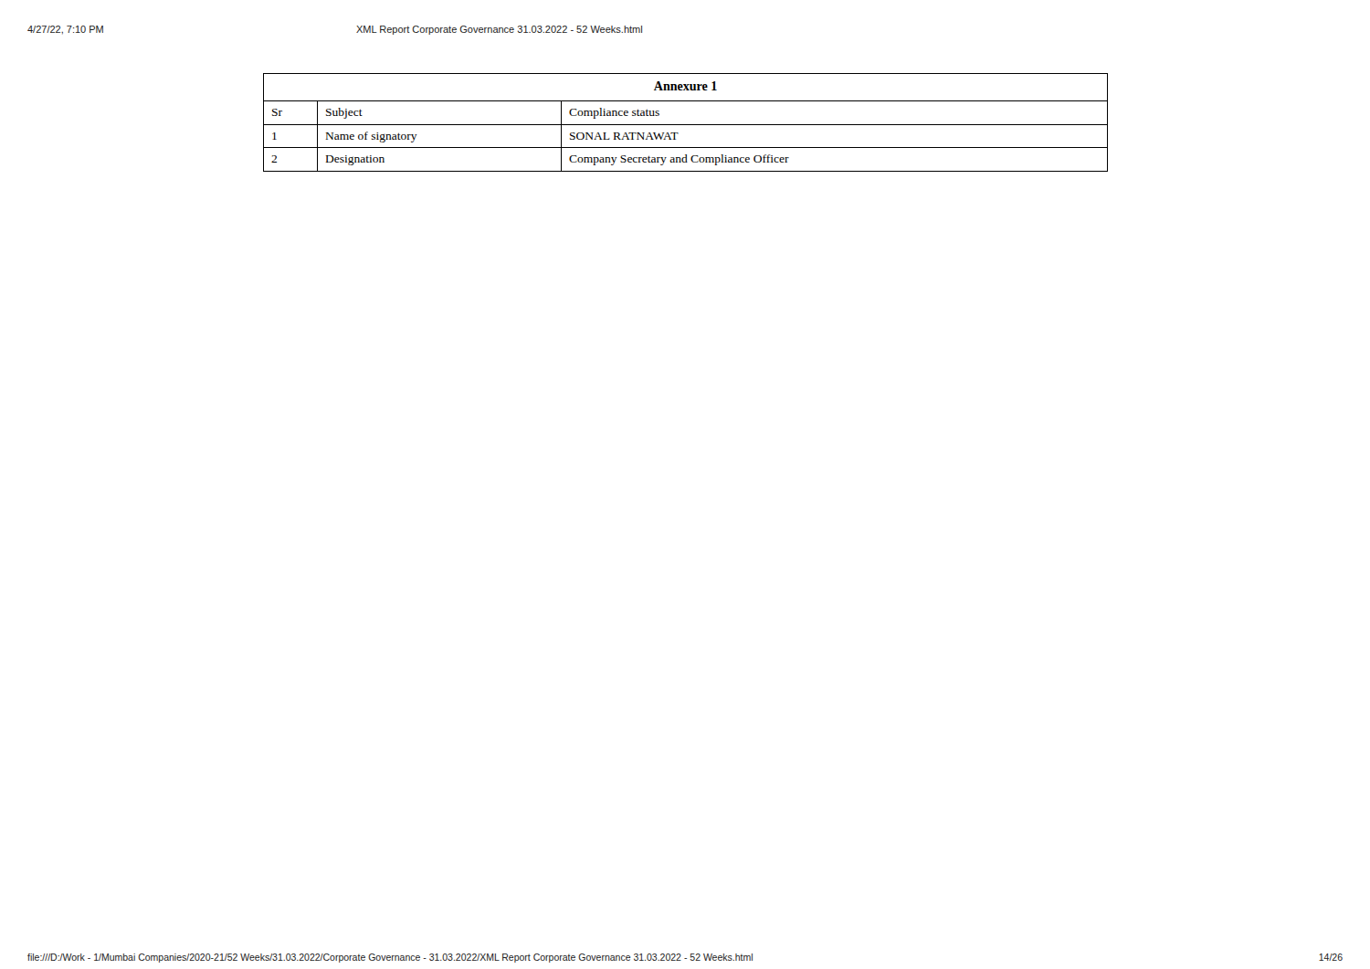4/27/22, 7:10 PM
XML Report Corporate Governance 31.03.2022 - 52 Weeks.html
| Annexure 1 |
| --- |
| Sr | Subject | Compliance status |
| 1 | Name of signatory | SONAL RATNAWAT |
| 2 | Designation | Company Secretary and Compliance Officer |
file:///D:/Work - 1/Mumbai Companies/2020-21/52 Weeks/31.03.2022/Corporate Governance - 31.03.2022/XML Report Corporate Governance 31.03.2022 - 52 Weeks.html
14/26